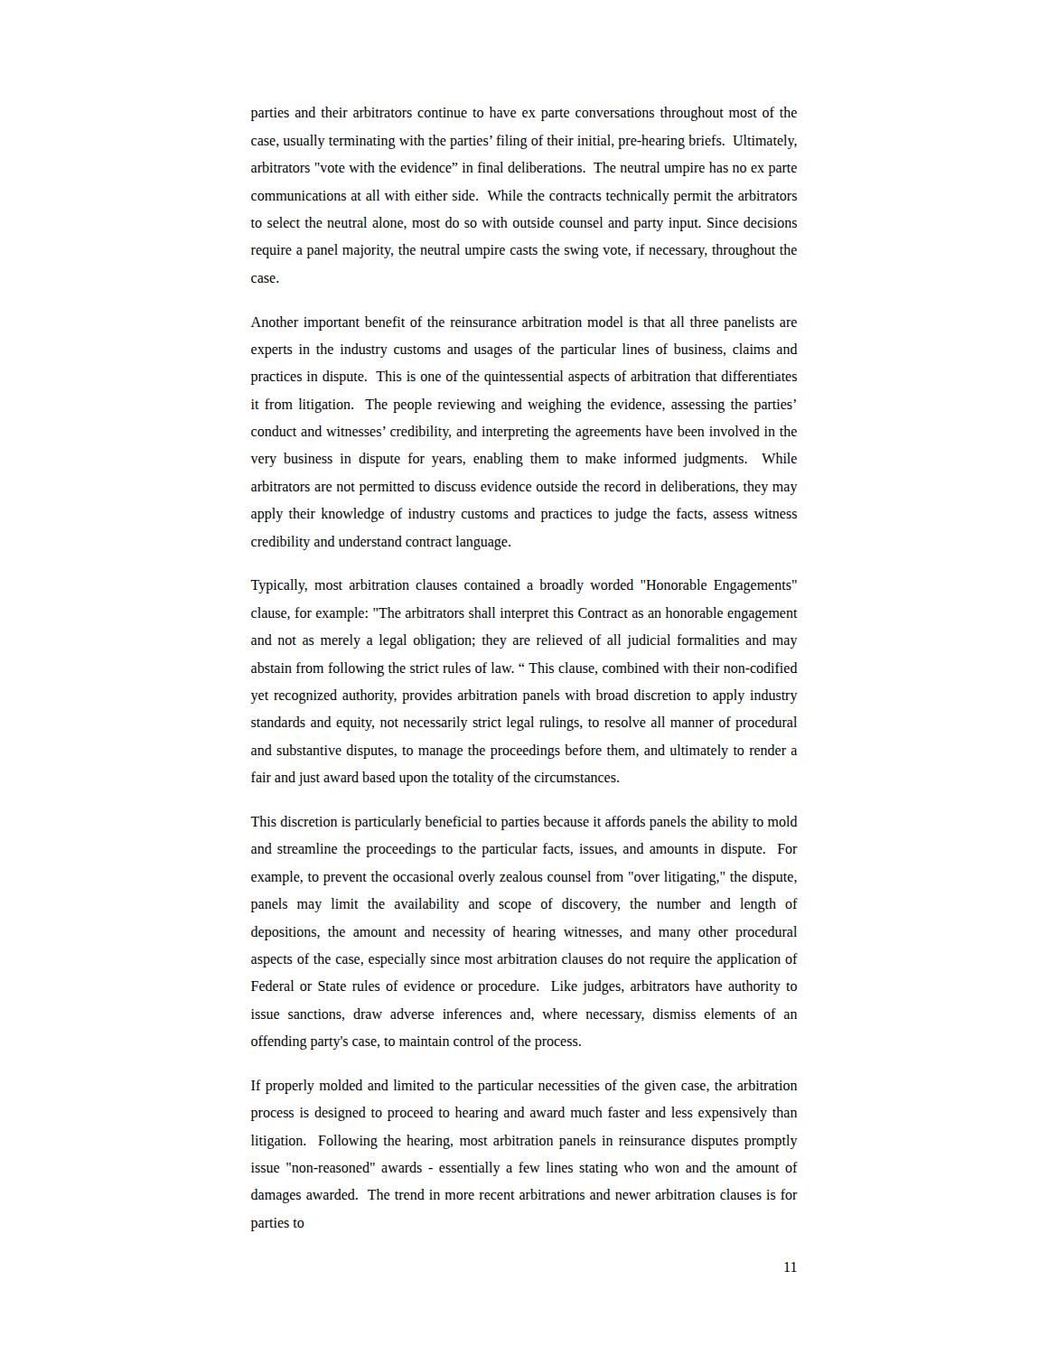parties and their arbitrators continue to have ex parte conversations throughout most of the case, usually terminating with the parties’ filing of their initial, pre-hearing briefs. Ultimately, arbitrators "vote with the evidence” in final deliberations. The neutral umpire has no ex parte communications at all with either side. While the contracts technically permit the arbitrators to select the neutral alone, most do so with outside counsel and party input. Since decisions require a panel majority, the neutral umpire casts the swing vote, if necessary, throughout the case.
Another important benefit of the reinsurance arbitration model is that all three panelists are experts in the industry customs and usages of the particular lines of business, claims and practices in dispute. This is one of the quintessential aspects of arbitration that differentiates it from litigation. The people reviewing and weighing the evidence, assessing the parties’ conduct and witnesses’ credibility, and interpreting the agreements have been involved in the very business in dispute for years, enabling them to make informed judgments. While arbitrators are not permitted to discuss evidence outside the record in deliberations, they may apply their knowledge of industry customs and practices to judge the facts, assess witness credibility and understand contract language.
Typically, most arbitration clauses contained a broadly worded "Honorable Engagements" clause, for example: "The arbitrators shall interpret this Contract as an honorable engagement and not as merely a legal obligation; they are relieved of all judicial formalities and may abstain from following the strict rules of law. “ This clause, combined with their non-codified yet recognized authority, provides arbitration panels with broad discretion to apply industry standards and equity, not necessarily strict legal rulings, to resolve all manner of procedural and substantive disputes, to manage the proceedings before them, and ultimately to render a fair and just award based upon the totality of the circumstances.
This discretion is particularly beneficial to parties because it affords panels the ability to mold and streamline the proceedings to the particular facts, issues, and amounts in dispute. For example, to prevent the occasional overly zealous counsel from "over litigating," the dispute, panels may limit the availability and scope of discovery, the number and length of depositions, the amount and necessity of hearing witnesses, and many other procedural aspects of the case, especially since most arbitration clauses do not require the application of Federal or State rules of evidence or procedure. Like judges, arbitrators have authority to issue sanctions, draw adverse inferences and, where necessary, dismiss elements of an offending party's case, to maintain control of the process.
If properly molded and limited to the particular necessities of the given case, the arbitration process is designed to proceed to hearing and award much faster and less expensively than litigation. Following the hearing, most arbitration panels in reinsurance disputes promptly issue "non-reasoned" awards - essentially a few lines stating who won and the amount of damages awarded. The trend in more recent arbitrations and newer arbitration clauses is for parties to
11